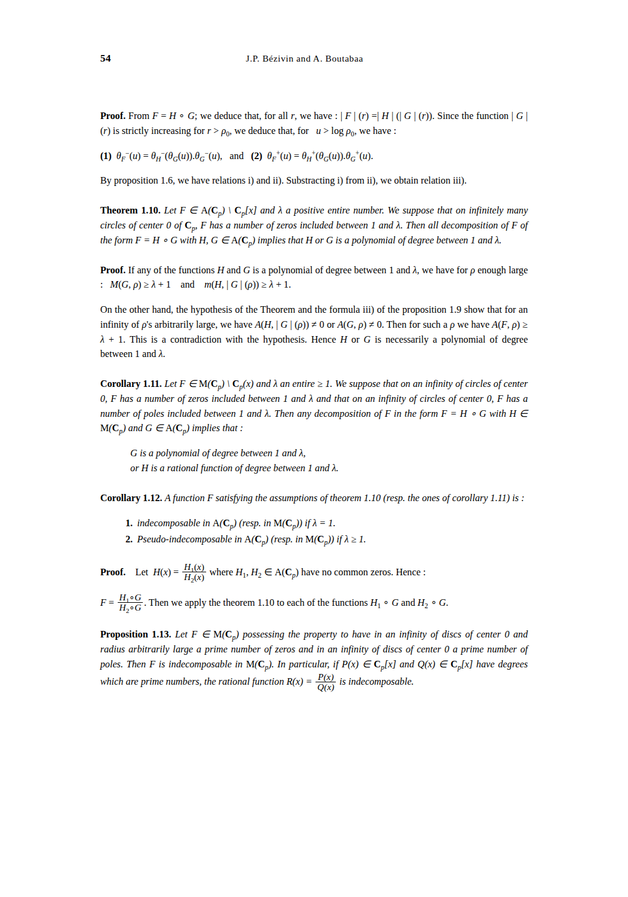54 J.P. Bézivin and A. Boutabaa
Proof. From F = H ∘ G; we deduce that, for all r, we have : | F | (r) =| H | (| G | (r)). Since the function | G | (r) is strictly increasing for r > ρ0, we deduce that, for u > log ρ0, we have :
(1) θF−(u) = θH−(θG(u)).θG−(u), and (2) θF+(u) = θH+(θG(u)).θG+(u).
By proposition 1.6, we have relations i) and ii). Substracting i) from ii), we obtain relation iii).
Theorem 1.10. Let F ∈ A(Cp) \ Cp[x] and λ a positive entire number. We suppose that on infinitely many circles of center 0 of Cp, F has a number of zeros included between 1 and λ. Then all decomposition of F of the form F = H ∘ G with H, G ∈ A(Cp) implies that H or G is a polynomial of degree between 1 and λ.
Proof. If any of the functions H and G is a polynomial of degree between 1 and λ, we have for ρ enough large : M(G, ρ) ≥ λ + 1 and m(H, | G | (ρ)) ≥ λ + 1.
On the other hand, the hypothesis of the Theorem and the formula iii) of the proposition 1.9 show that for an infinity of ρ's arbitrarily large, we have A(H, | G | (ρ)) ≠ 0 or A(G, ρ) ≠ 0. Then for such a ρ we have A(F, ρ) ≥ λ + 1. This is a contradiction with the hypothesis. Hence H or G is necessarily a polynomial of degree between 1 and λ.
Corollary 1.11. Let F ∈ M(Cp) \ Cp(x) and λ an entire ≥ 1. We suppose that on an infinity of circles of center 0, F has a number of zeros included between 1 and λ and that on an infinity of circles of center 0, F has a number of poles included between 1 and λ. Then any decomposition of F in the form F = H ∘ G with H ∈ M(Cp) and G ∈ A(Cp) implies that :
G is a polynomial of degree between 1 and λ,
or H is a rational function of degree between 1 and λ.
Corollary 1.12. A function F satisfying the assumptions of theorem 1.10 (resp. the ones of corollary 1.11) is :
1. indecomposable in A(Cp) (resp. in M(Cp)) if λ = 1.
2. Pseudo-indecomposable in A(Cp) (resp. in M(Cp)) if λ ≥ 1.
Proof. Let H(x) = H1(x) H2(x) where H1, H2 ∈ A(Cp) have no common zeros. Hence :
F = H1∘G H2∘G. Then we apply the theorem 1.10 to each of the functions H1 ∘ G and H2 ∘ G.
Proposition 1.13. Let F ∈ M(Cp) possessing the property to have in an infinity of discs of center 0 and radius arbitrarily large a prime number of zeros and in an infinity of discs of center 0 a prime number of poles. Then F is indecomposable in M(Cp). In particular, if P(x) ∈ Cp[x] and Q(x) ∈ Cp[x] have degrees which are prime numbers, the rational function R(x) = P(x) Q(x) is indecomposable.